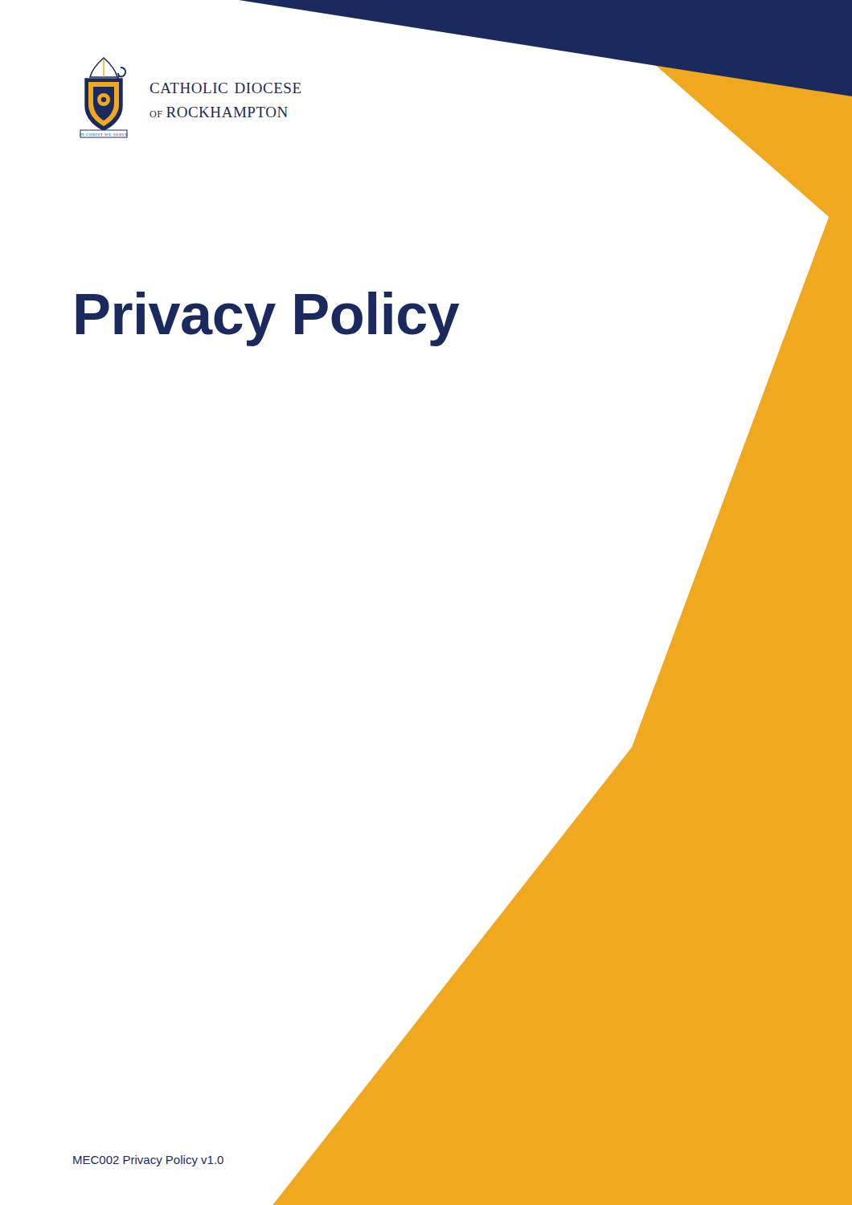IN CHRIST WE SERVE
Catholic Diocese
of Rockhampton
Privacy Policy
MEC002 Privacy Policy v1.0